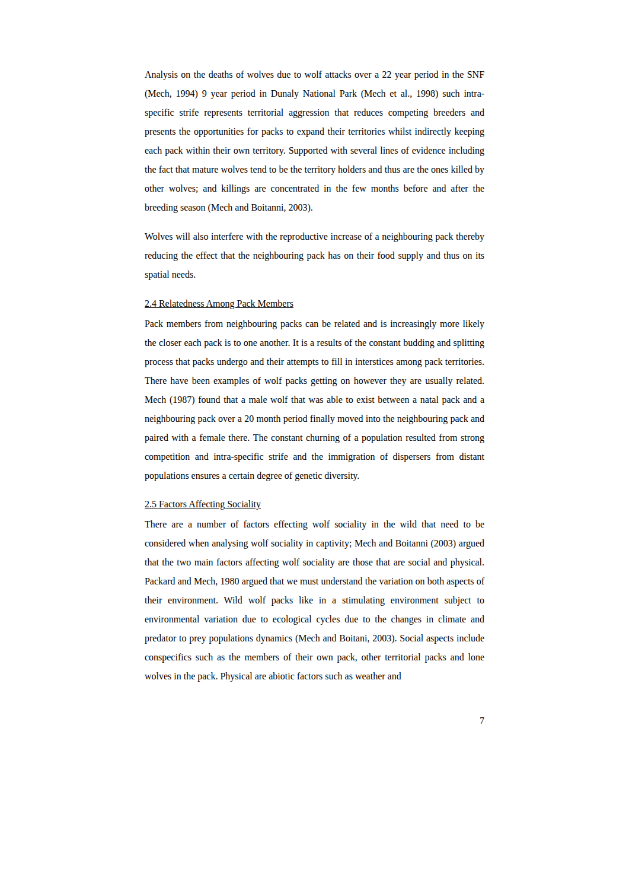Analysis on the deaths of wolves due to wolf attacks over a 22 year period in the SNF (Mech, 1994) 9 year period in Dunaly National Park (Mech et al., 1998) such intra-specific strife represents territorial aggression that reduces competing breeders and presents the opportunities for packs to expand their territories whilst indirectly keeping each pack within their own territory. Supported with several lines of evidence including the fact that mature wolves tend to be the territory holders and thus are the ones killed by other wolves; and killings are concentrated in the few months before and after the breeding season (Mech and Boitanni, 2003).
Wolves will also interfere with the reproductive increase of a neighbouring pack thereby reducing the effect that the neighbouring pack has on their food supply and thus on its spatial needs.
2.4 Relatedness Among Pack Members
Pack members from neighbouring packs can be related and is increasingly more likely the closer each pack is to one another. It is a results of the constant budding and splitting process that packs undergo and their attempts to fill in interstices among pack territories. There have been examples of wolf packs getting on however they are usually related. Mech (1987) found that a male wolf that was able to exist between a natal pack and a neighbouring pack over a 20 month period finally moved into the neighbouring pack and paired with a female there. The constant churning of a population resulted from strong competition and intra-specific strife and the immigration of dispersers from distant populations ensures a certain degree of genetic diversity.
2.5 Factors Affecting Sociality
There are a number of factors effecting wolf sociality in the wild that need to be considered when analysing wolf sociality in captivity; Mech and Boitanni (2003) argued that the two main factors affecting wolf sociality are those that are social and physical. Packard and Mech, 1980 argued that we must understand the variation on both aspects of their environment. Wild wolf packs like in a stimulating environment subject to environmental variation due to ecological cycles due to the changes in climate and predator to prey populations dynamics (Mech and Boitani, 2003). Social aspects include conspecifics such as the members of their own pack, other territorial packs and lone wolves in the pack. Physical are abiotic factors such as weather and
7